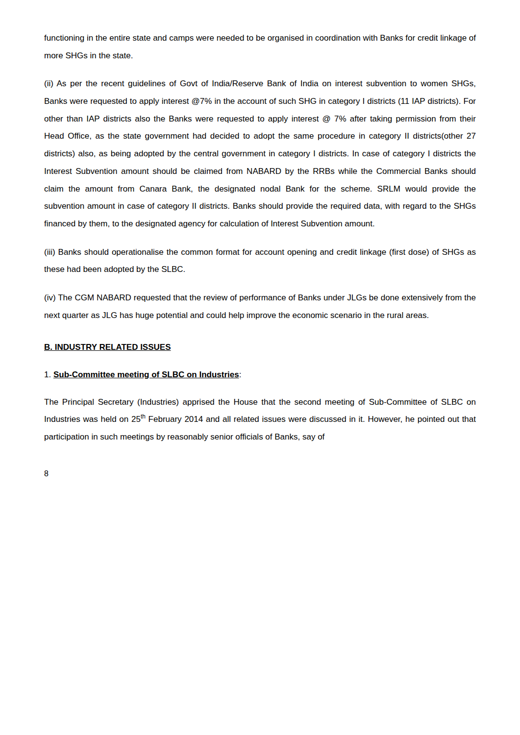functioning in the entire state and camps were needed to be organised in coordination with Banks for credit linkage of more SHGs in the state.
(ii) As per the recent guidelines of Govt of India/Reserve Bank of India on interest subvention to women SHGs, Banks were requested to apply interest @7% in the account of such SHG in category I districts (11 IAP districts). For other than IAP districts also the Banks were requested to apply interest @ 7% after taking permission from their Head Office, as the state government had decided to adopt the same procedure in category II districts(other 27 districts) also, as being adopted by the central government in category I districts. In case of category I districts the Interest Subvention amount should be claimed from NABARD by the RRBs while the Commercial Banks should claim the amount from Canara Bank, the designated nodal Bank for the scheme. SRLM would provide the subvention amount in case of category II districts. Banks should provide the required data, with regard to the SHGs financed by them, to the designated agency for calculation of Interest Subvention amount.
(iii) Banks should operationalise the common format for account opening and credit linkage (first dose) of SHGs as these had been adopted by the SLBC.
(iv) The CGM NABARD requested that the review of performance of Banks under JLGs be done extensively from the next quarter as JLG has huge potential and could help improve the economic scenario in the rural areas.
B. INDUSTRY RELATED ISSUES
1. Sub-Committee meeting of SLBC on Industries:
The Principal Secretary (Industries) apprised the House that the second meeting of Sub-Committee of SLBC on Industries was held on 25th February 2014 and all related issues were discussed in it. However, he pointed out that participation in such meetings by reasonably senior officials of Banks, say of
8